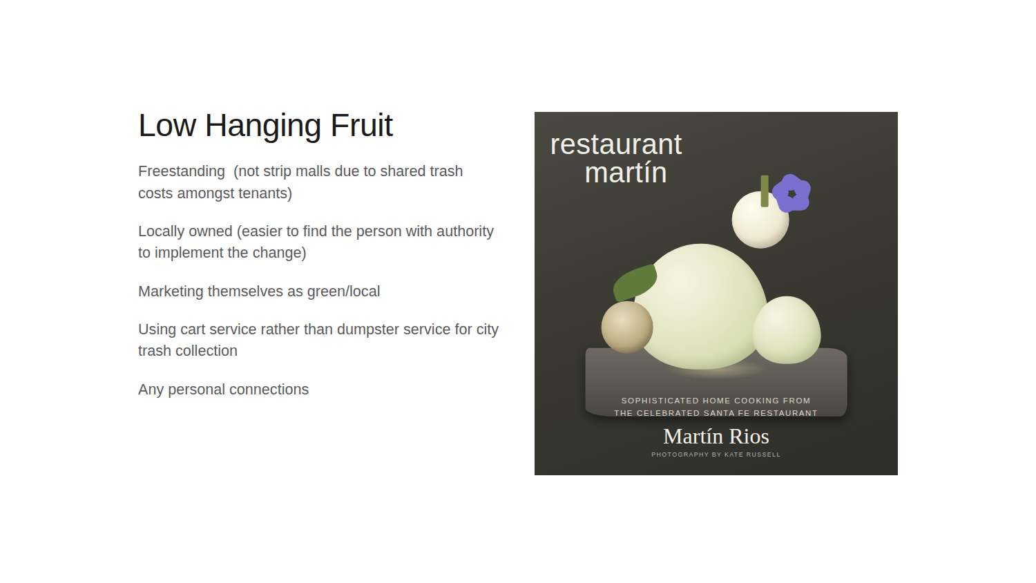Low Hanging Fruit
Freestanding (not strip malls due to shared trash costs amongst tenants)
Locally owned (easier to find the person with authority to implement the change)
Marketing themselves as green/local
Using cart service rather than dumpster service for city trash collection
Any personal connections
restaurant martín
Sophisticated Home Cooking from
the Celebrated Santa Fe Restaurant
Martín Rios
Photography by Kate Russell